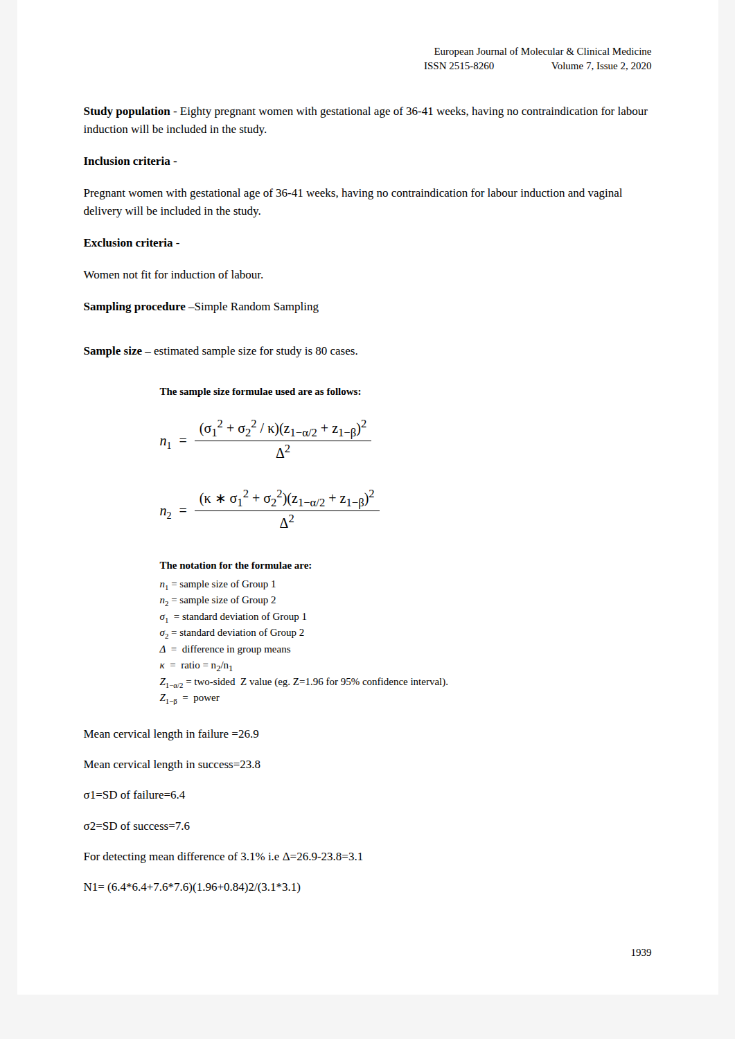European Journal of Molecular & Clinical Medicine
ISSN 2515-8260 Volume 7, Issue 2, 2020
Study population - Eighty pregnant women with gestational age of 36-41 weeks, having no contraindication for labour induction will be included in the study.
Inclusion criteria -
Pregnant women with gestational age of 36-41 weeks, having no contraindication for labour induction and vaginal delivery will be included in the study.
Exclusion criteria -
Women not fit for induction of labour.
Sampling procedure –Simple Random Sampling
Sample size – estimated sample size for study is 80 cases.
The sample size formulae used are as follows:
n1 = (σ12 + σ22 / κ)(z1−α/2 + z1−β)2 Δ2
n2 = (κ ∗ σ12 + σ22)(z1−α/2 + z1−β)2 Δ2
The notation for the formulae are:
n1 = sample size of Group 1
n2 = sample size of Group 2
σ1 = standard deviation of Group 1
σ2 = standard deviation of Group 2
Δ = difference in group means
κ = ratio = n2/n1
Z1−α/2 = two-sided Z value (eg. Z=1.96 for 95% confidence interval).
Z1−β = power
Mean cervical length in failure =26.9
Mean cervical length in success=23.8
σ1=SD of failure=6.4
σ2=SD of success=7.6
For detecting mean difference of 3.1% i.e Δ=26.9-23.8=3.1
N1= (6.4*6.4+7.6*7.6)(1.96+0.84)2/(3.1*3.1)
1939